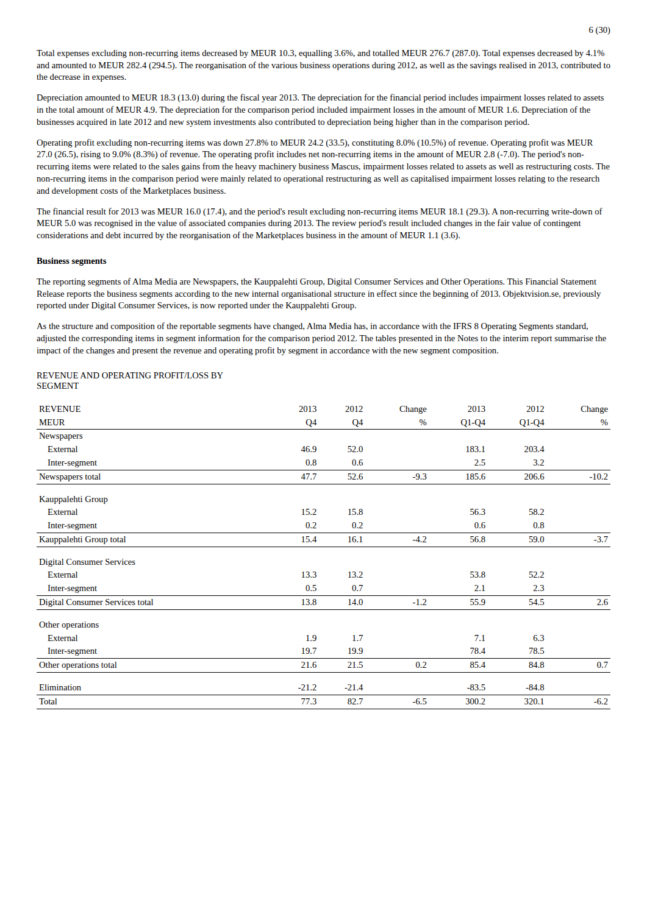6 (30)
Total expenses excluding non-recurring items decreased by MEUR 10.3, equalling 3.6%, and totalled MEUR 276.7 (287.0). Total expenses decreased by 4.1% and amounted to MEUR 282.4 (294.5). The reorganisation of the various business operations during 2012, as well as the savings realised in 2013, contributed to the decrease in expenses.
Depreciation amounted to MEUR 18.3 (13.0) during the fiscal year 2013. The depreciation for the financial period includes impairment losses related to assets in the total amount of MEUR 4.9. The depreciation for the comparison period included impairment losses in the amount of MEUR 1.6. Depreciation of the businesses acquired in late 2012 and new system investments also contributed to depreciation being higher than in the comparison period.
Operating profit excluding non-recurring items was down 27.8% to MEUR 24.2 (33.5), constituting 8.0% (10.5%) of revenue. Operating profit was MEUR 27.0 (26.5), rising to 9.0% (8.3%) of revenue. The operating profit includes net non-recurring items in the amount of MEUR 2.8 (-7.0). The period's non-recurring items were related to the sales gains from the heavy machinery business Mascus, impairment losses related to assets as well as restructuring costs. The non-recurring items in the comparison period were mainly related to operational restructuring as well as capitalised impairment losses relating to the research and development costs of the Marketplaces business.
The financial result for 2013 was MEUR 16.0 (17.4), and the period's result excluding non-recurring items MEUR 18.1 (29.3). A non-recurring write-down of MEUR 5.0 was recognised in the value of associated companies during 2013. The review period's result included changes in the fair value of contingent considerations and debt incurred by the reorganisation of the Marketplaces business in the amount of MEUR 1.1 (3.6).
Business segments
The reporting segments of Alma Media are Newspapers, the Kauppalehti Group, Digital Consumer Services and Other Operations. This Financial Statement Release reports the business segments according to the new internal organisational structure in effect since the beginning of 2013. Objektvision.se, previously reported under Digital Consumer Services, is now reported under the Kauppalehti Group.
As the structure and composition of the reportable segments have changed, Alma Media has, in accordance with the IFRS 8 Operating Segments standard, adjusted the corresponding items in segment information for the comparison period 2012. The tables presented in the Notes to the interim report summarise the impact of the changes and present the revenue and operating profit by segment in accordance with the new segment composition.
REVENUE AND OPERATING PROFIT/LOSS BY
SEGMENT
| REVENUE | 2013 | 2012 | Change | 2013 | 2012 | Change |
| --- | --- | --- | --- | --- | --- | --- |
| MEUR | Q4 | Q4 | % | Q1-Q4 | Q1-Q4 | % |
| Newspapers | | | | | | |
| External | 46.9 | 52.0 | | 183.1 | 203.4 | |
| Inter-segment | 0.8 | 0.6 | | 2.5 | 3.2 | |
| Newspapers total | 47.7 | 52.6 | -9.3 | 185.6 | 206.6 | -10.2 |
| Kauppalehti Group | | | | | | |
| External | 15.2 | 15.8 | | 56.3 | 58.2 | |
| Inter-segment | 0.2 | 0.2 | | 0.6 | 0.8 | |
| Kauppalehti Group total | 15.4 | 16.1 | -4.2 | 56.8 | 59.0 | -3.7 |
| Digital Consumer Services | | | | | | |
| External | 13.3 | 13.2 | | 53.8 | 52.2 | |
| Inter-segment | 0.5 | 0.7 | | 2.1 | 2.3 | |
| Digital Consumer Services total | 13.8 | 14.0 | -1.2 | 55.9 | 54.5 | 2.6 |
| Other operations | | | | | | |
| External | 1.9 | 1.7 | | 7.1 | 6.3 | |
| Inter-segment | 19.7 | 19.9 | | 78.4 | 78.5 | |
| Other operations total | 21.6 | 21.5 | 0.2 | 85.4 | 84.8 | 0.7 |
| Elimination | -21.2 | -21.4 | | -83.5 | -84.8 | |
| Total | 77.3 | 82.7 | -6.5 | 300.2 | 320.1 | -6.2 |